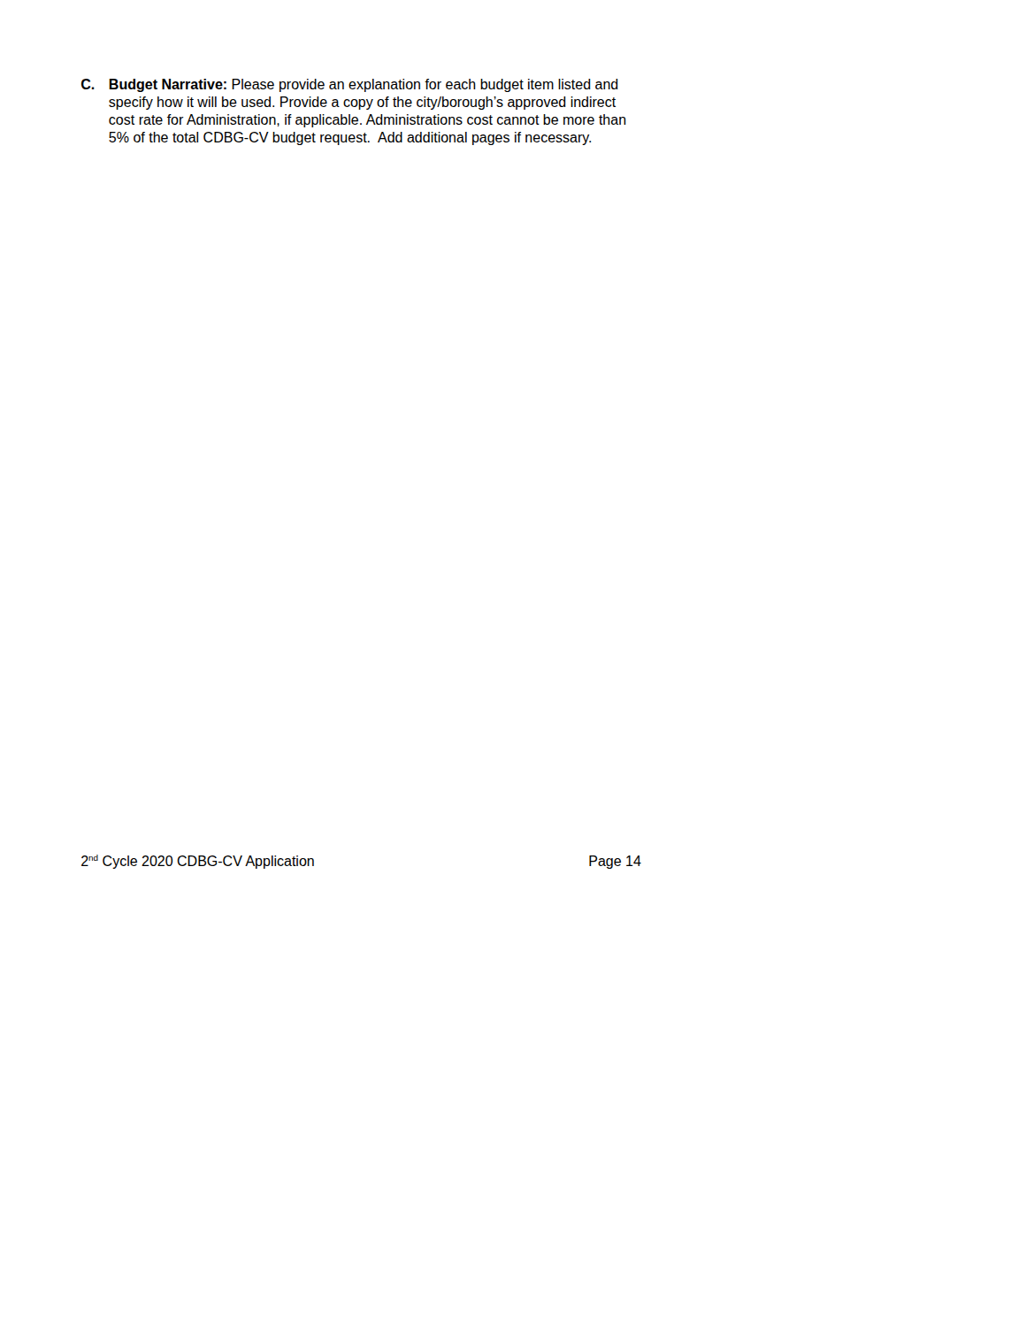C. Budget Narrative: Please provide an explanation for each budget item listed and specify how it will be used. Provide a copy of the city/borough’s approved indirect cost rate for Administration, if applicable. Administrations cost cannot be more than 5% of the total CDBG-CV budget request. Add additional pages if necessary.
2nd Cycle 2020 CDBG-CV Application
Page 14